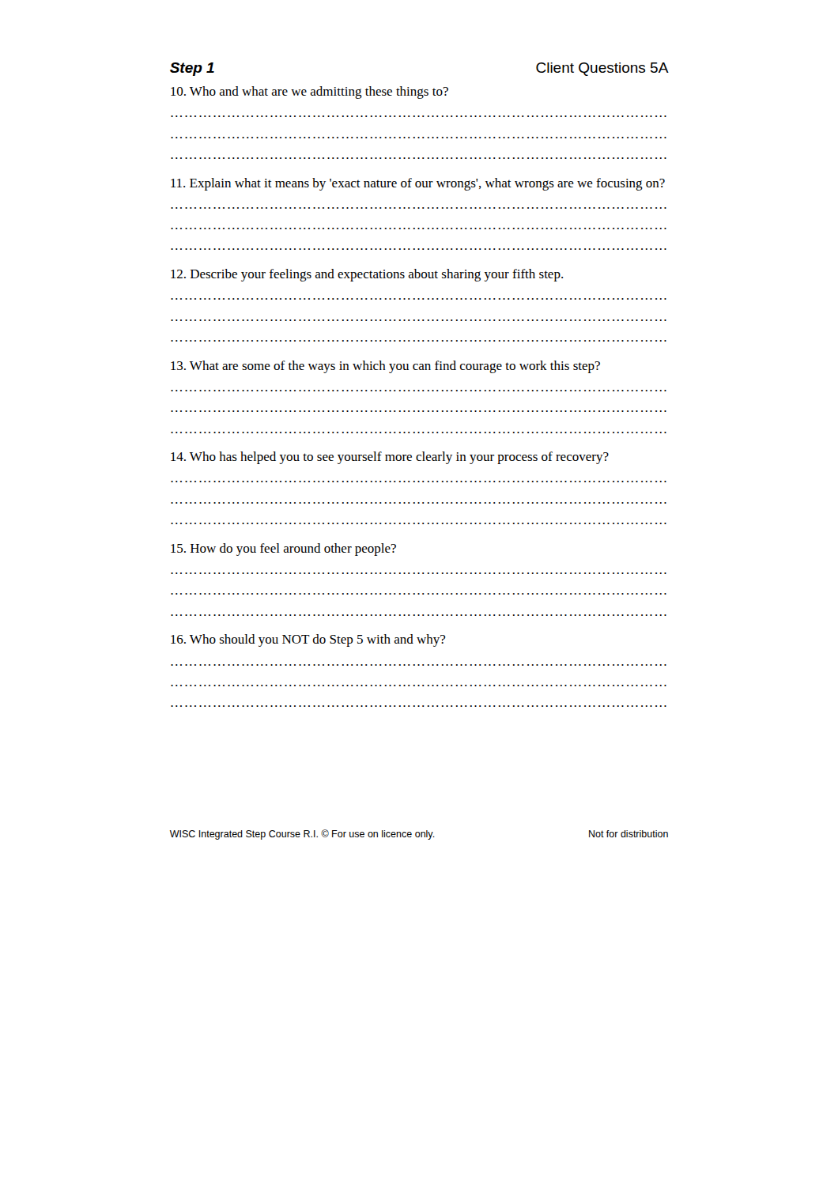Step 1
Client Questions 5A
10. Who and what are we admitting these things to?
……………………………………………………………………………………………
……………………………………………………………………………………………
……………………………………………………………………………………………
11. Explain what it means by 'exact nature of our wrongs', what wrongs are we focusing on?
……………………………………………………………………………………………
……………………………………………………………………………………………
……………………………………………………………………………………………
12. Describe your feelings and expectations about sharing your fifth step.
……………………………………………………………………………………………
……………………………………………………………………………………………
……………………………………………………………………………………………
13. What are some of the ways in which you can find courage to work this step?
……………………………………………………………………………………………
……………………………………………………………………………………………
……………………………………………………………………………………………
14. Who has helped you to see yourself more clearly in your process of recovery?
……………………………………………………………………………………………
……………………………………………………………………………………………
……………………………………………………………………………………………
15. How do you feel around other people?
……………………………………………………………………………………………
……………………………………………………………………………………………
……………………………………………………………………………………………
16. Who should you NOT do Step 5 with and why?
……………………………………………………………………………………………
……………………………………………………………………………………………
……………………………………………………………………………………………
WISC Integrated Step Course R.I. © For use on licence only.
Not for distribution